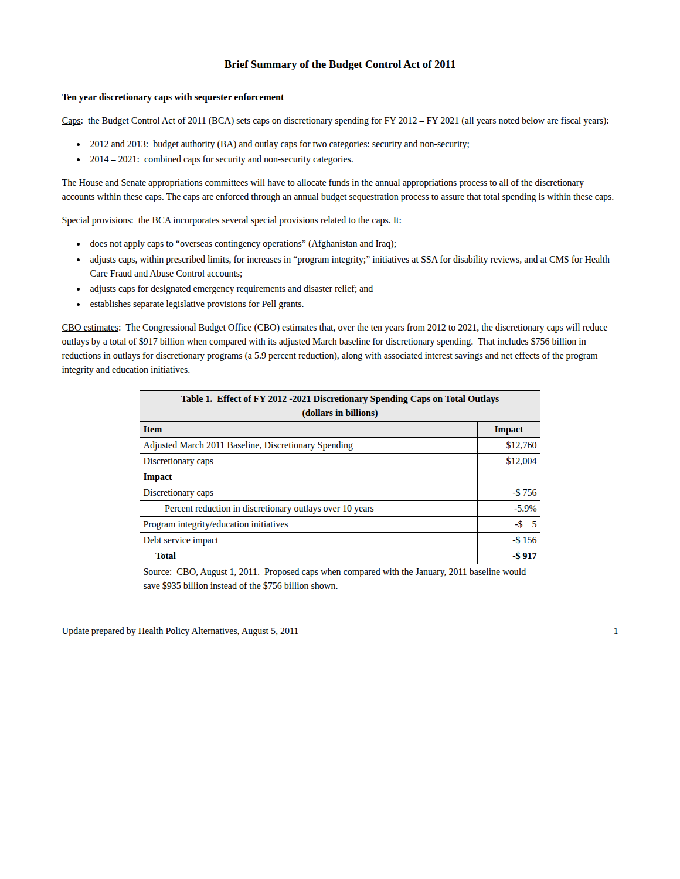Brief Summary of the Budget Control Act of 2011
Ten year discretionary caps with sequester enforcement
Caps: the Budget Control Act of 2011 (BCA) sets caps on discretionary spending for FY 2012 – FY 2021 (all years noted below are fiscal years):
2012 and 2013: budget authority (BA) and outlay caps for two categories: security and non-security;
2014 – 2021: combined caps for security and non-security categories.
The House and Senate appropriations committees will have to allocate funds in the annual appropriations process to all of the discretionary accounts within these caps. The caps are enforced through an annual budget sequestration process to assure that total spending is within these caps.
Special provisions: the BCA incorporates several special provisions related to the caps. It:
does not apply caps to “overseas contingency operations” (Afghanistan and Iraq);
adjusts caps, within prescribed limits, for increases in “program integrity;” initiatives at SSA for disability reviews, and at CMS for Health Care Fraud and Abuse Control accounts;
adjusts caps for designated emergency requirements and disaster relief; and
establishes separate legislative provisions for Pell grants.
CBO estimates: The Congressional Budget Office (CBO) estimates that, over the ten years from 2012 to 2021, the discretionary caps will reduce outlays by a total of $917 billion when compared with its adjusted March baseline for discretionary spending. That includes $756 billion in reductions in outlays for discretionary programs (a 5.9 percent reduction), along with associated interest savings and net effects of the program integrity and education initiatives.
Table 1. Effect of FY 2012 -2021 Discretionary Spending Caps on Total Outlays (dollars in billions)
| Item | Impact |
| --- | --- |
| Adjusted March 2011 Baseline, Discretionary Spending | $12,760 |
| Discretionary caps | $12,004 |
| Impact | |
| Discretionary caps | -$ 756 |
| Percent reduction in discretionary outlays over 10 years | -5.9% |
| Program integrity/education initiatives | -$ 5 |
| Debt service impact | -$ 156 |
| Total | -$ 917 |
| Source: CBO, August 1, 2011. Proposed caps when compared with the January, 2011 baseline would save $935 billion instead of the $756 billion shown. |
Update prepared by Health Policy Alternatives, August 5, 2011 1